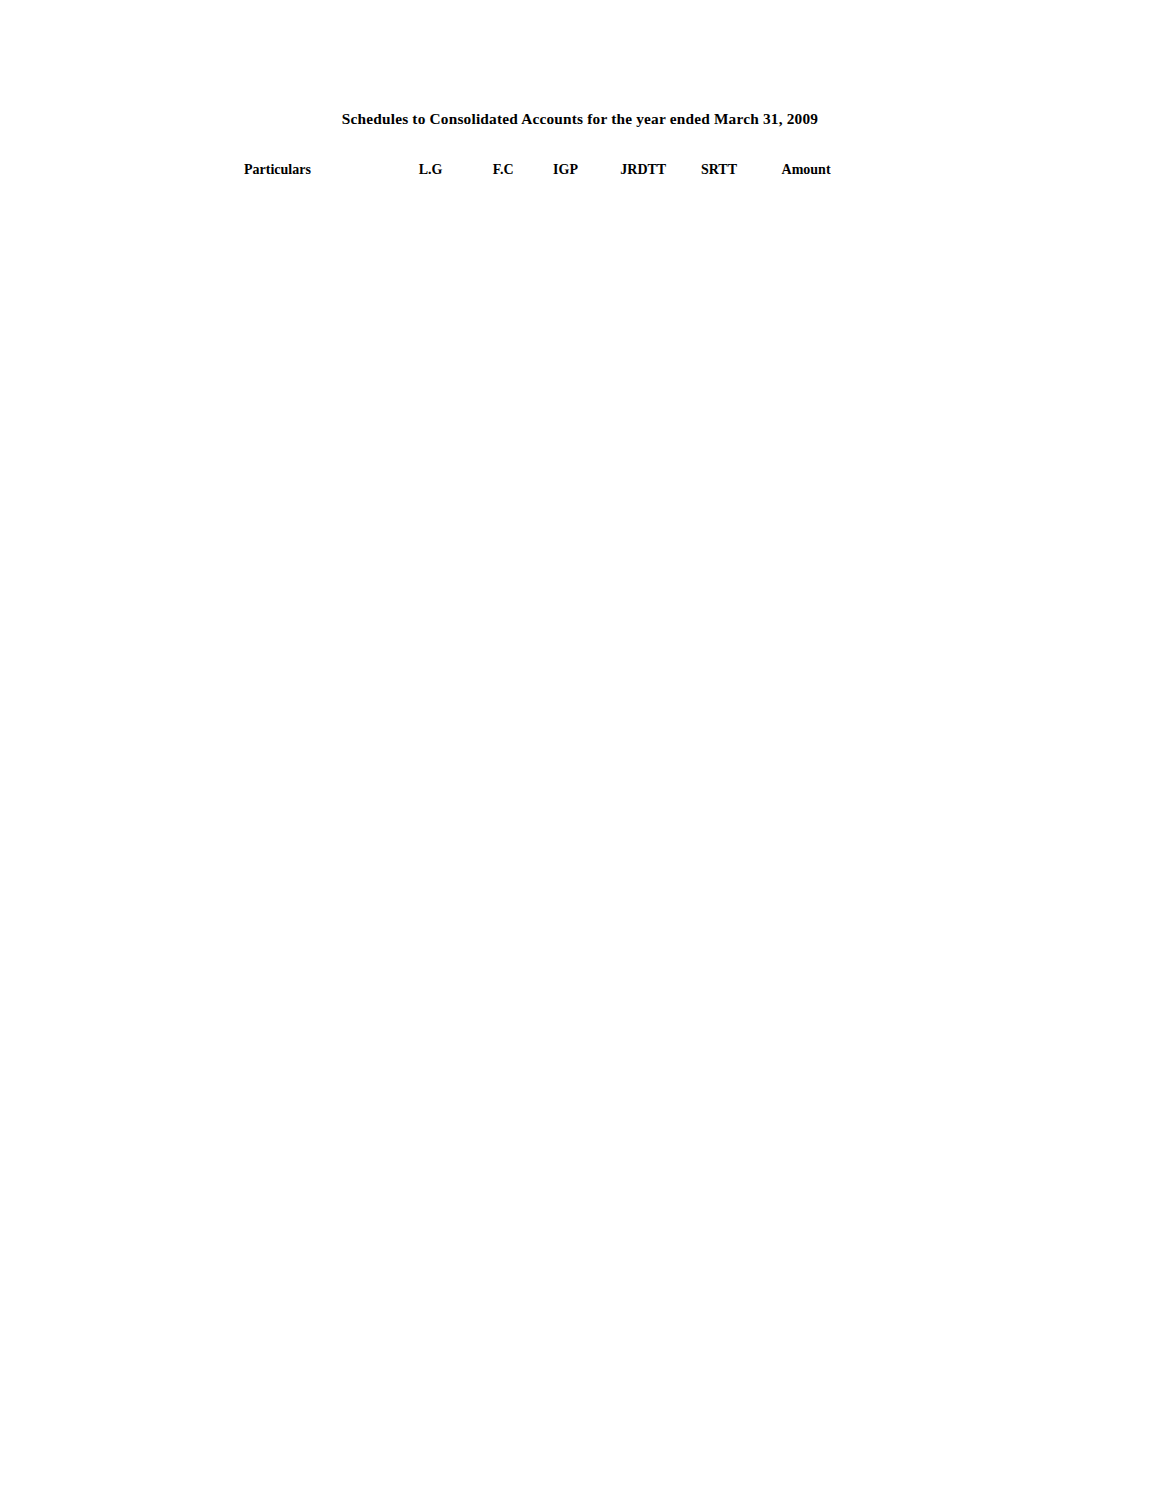Schedules to Consolidated Accounts for the year ended March 31, 2009
| Particulars | L.G | F.C | IGP | JRDTT | SRTT | Amount |
| --- | --- | --- | --- | --- | --- | --- |